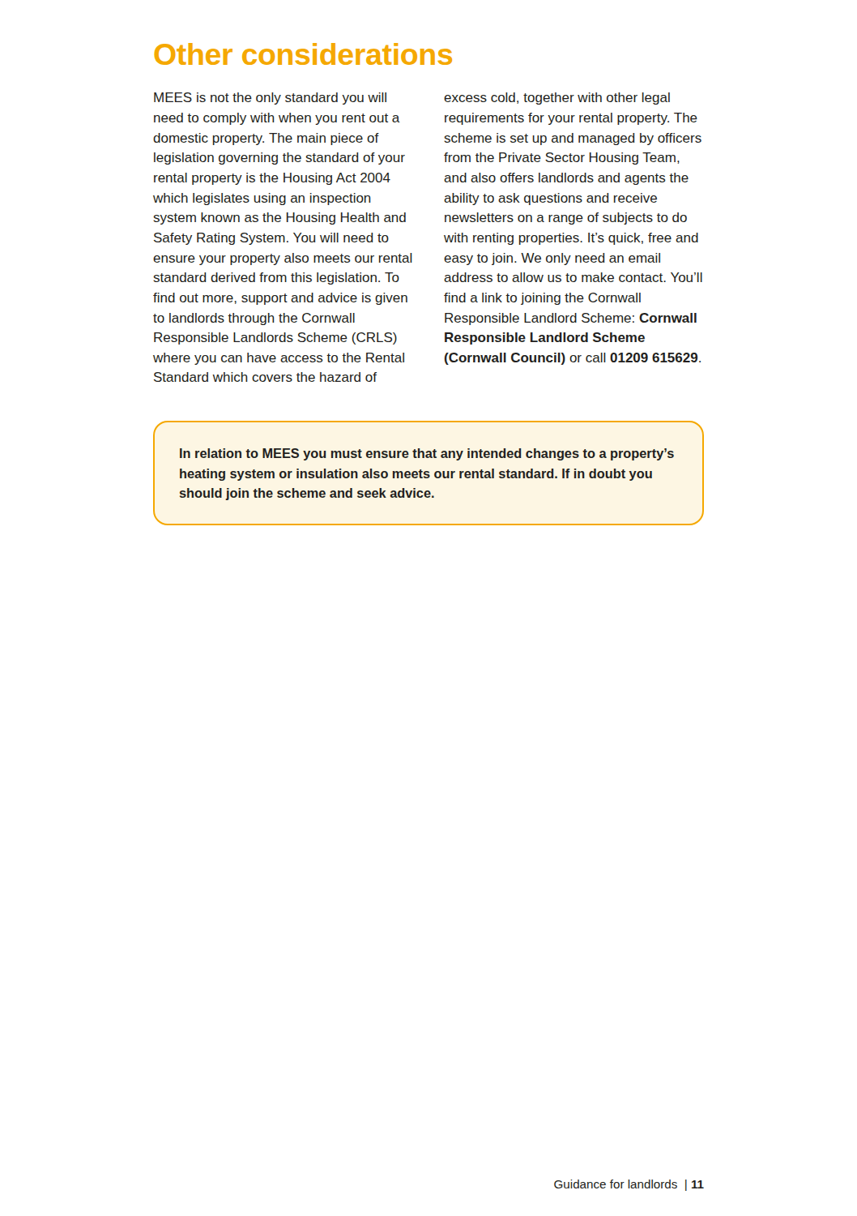Other considerations
MEES is not the only standard you will need to comply with when you rent out a domestic property. The main piece of legislation governing the standard of your rental property is the Housing Act 2004 which legislates using an inspection system known as the Housing Health and Safety Rating System. You will need to ensure your property also meets our rental standard derived from this legislation. To find out more, support and advice is given to landlords through the Cornwall Responsible Landlords Scheme (CRLS) where you can have access to the Rental Standard which covers the hazard of excess cold, together with other legal requirements for your rental property. The scheme is set up and managed by officers from the Private Sector Housing Team, and also offers landlords and agents the ability to ask questions and receive newsletters on a range of subjects to do with renting properties. It’s quick, free and easy to join. We only need an email address to allow us to make contact. You’ll find a link to joining the Cornwall Responsible Landlord Scheme: Cornwall Responsible Landlord Scheme (Cornwall Council) or call 01209 615629.
In relation to MEES you must ensure that any intended changes to a property’s heating system or insulation also meets our rental standard. If in doubt you should join the scheme and seek advice.
Guidance for landlords | 11